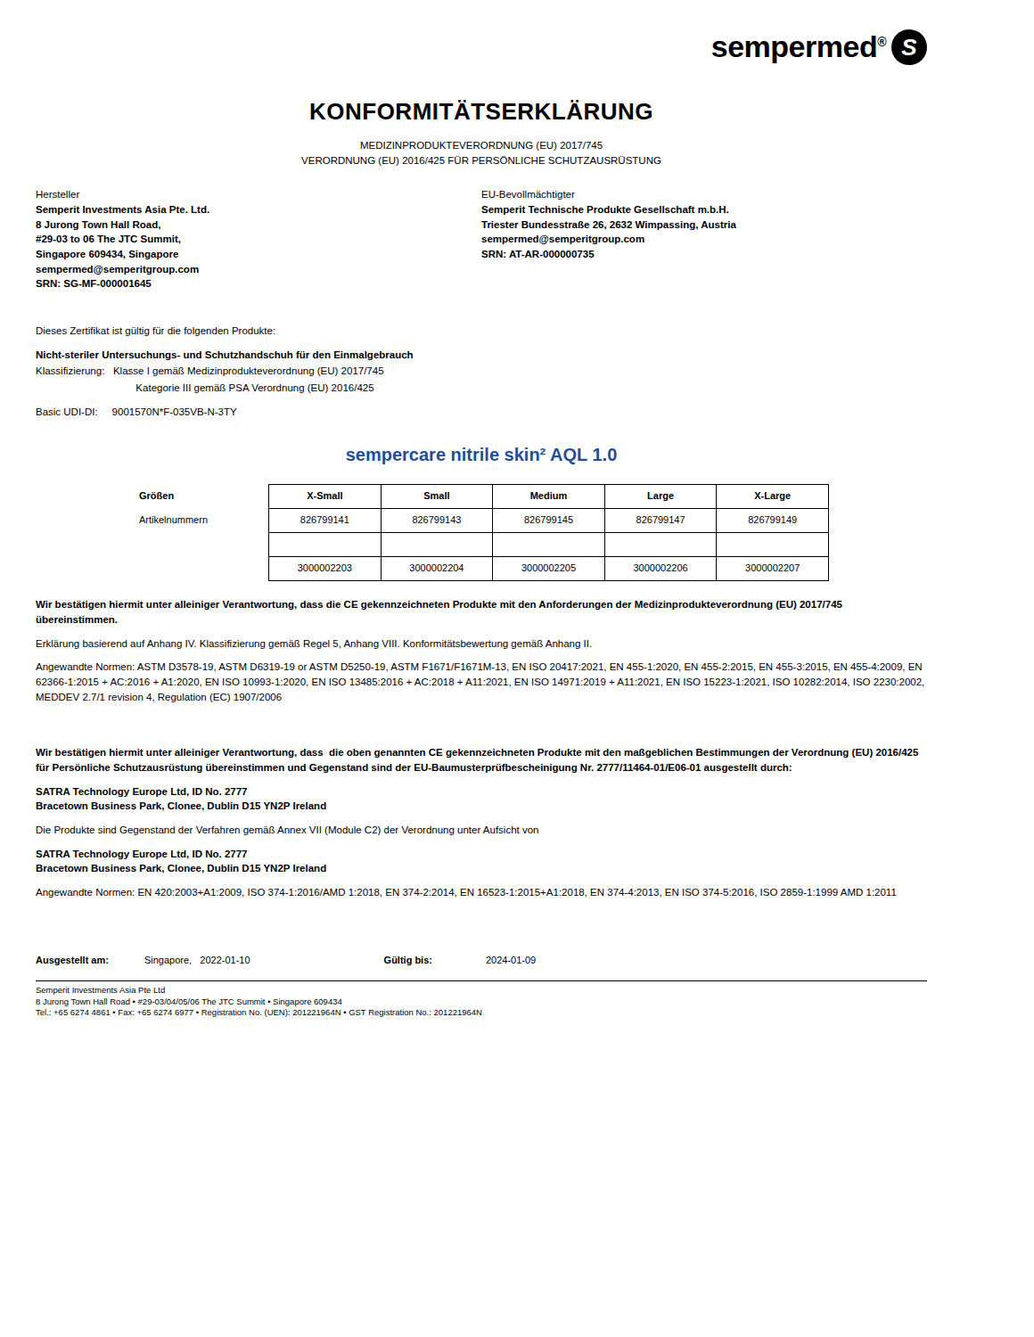sempermed®S
KONFORMITÄTSERKLÄRUNG
MEDIZINPRODUKTEVERORDNUNG (EU) 2017/745
VERORDNUNG (EU) 2016/425 FÜR PERSÖNLICHE SCHUTZAUSRÜSTUNG
| Hersteller | EU-Bevollmächtigter |
| Semperit Investments Asia Pte. Ltd. 8 Jurong Town Hall Road, #29-03 to 06 The JTC Summit, Singapore 609434, Singapore sempermed@semperitgroup.com SRN: SG-MF-000001645 | Semperit Technische Produkte Gesellschaft m.b.H. Triester Bundesstraße 26, 2632 Wimpassing, Austria sempermed@semperitgroup.com SRN: AT-AR-000000735 |
Dieses Zertifikat ist gültig für die folgenden Produkte:
Nicht-steriler Untersuchungs- und Schutzhandschuh für den Einmalgebrauch
Klassifizierung: Klasse I gemäß Medizinprodukteverordnung (EU) 2017/745
Kategorie III gemäß PSA Verordnung (EU) 2016/425
Basic UDI-DI: 9001570N*F-035VB-N-3TY
sempercare nitrile skin² AQL 1.0
| Größen | X-Small | Small | Medium | Large | X-Large |
| --- | --- | --- | --- | --- | --- |
| Artikelnummern | 826799141 | 826799143 | 826799145 | 826799147 | 826799149 |
| | 3000002203 | 3000002204 | 3000002205 | 3000002206 | 3000002207 |
Wir bestätigen hiermit unter alleiniger Verantwortung, dass die CE gekennzeichneten Produkte mit den Anforderungen der Medizinprodukteverordnung (EU) 2017/745 übereinstimmen.
Erklärung basierend auf Anhang IV. Klassifizierung gemäß Regel 5, Anhang VIII. Konformitätsbewertung gemäß Anhang II.
Angewandte Normen: ASTM D3578-19, ASTM D6319-19 or ASTM D5250-19, ASTM F1671/F1671M-13, EN ISO 20417:2021, EN 455-1:2020, EN 455-2:2015, EN 455-3:2015, EN 455-4:2009, EN 62366-1:2015 + AC:2016 + A1:2020, EN ISO 10993-1:2020, EN ISO 13485:2016 + AC:2018 + A11:2021, EN ISO 14971:2019 + A11:2021, EN ISO 15223-1:2021, ISO 10282:2014, ISO 2230:2002, MEDDEV 2.7/1 revision 4, Regulation (EC) 1907/2006
Wir bestätigen hiermit unter alleiniger Verantwortung, dass die oben genannten CE gekennzeichneten Produkte mit den maßgeblichen Bestimmungen der Verordnung (EU) 2016/425 für Persönliche Schutzausrüstung übereinstimmen und Gegenstand sind der EU-Baumusterprüfbescheinigung Nr. 2777/11464-01/E06-01 ausgestellt durch:
SATRA Technology Europe Ltd, ID No. 2777
Bracetown Business Park, Clonee, Dublin D15 YN2P Ireland
Die Produkte sind Gegenstand der Verfahren gemäß Annex VII (Module C2) der Verordnung unter Aufsicht von
SATRA Technology Europe Ltd, ID No. 2777
Bracetown Business Park, Clonee, Dublin D15 YN2P Ireland
Angewandte Normen: EN 420:2003+A1:2009, ISO 374-1:2016/AMD 1:2018, EN 374-2:2014, EN 16523-1:2015+A1:2018, EN 374-4:2013, EN ISO 374-5:2016, ISO 2859-1:1999 AMD 1:2011
Ausgestellt am: Singapore, 2022-01-10 Gültig bis: 2024-01-09
Semperit Investments Asia Pte Ltd
8 Jurong Town Hall Road • #29-03/04/05/06 The JTC Summit • Singapore 609434
Tel.: +65 6274 4861 • Fax: +65 6274 6977 • Registration No. (UEN): 201221964N • GST Registration No.: 201221964N